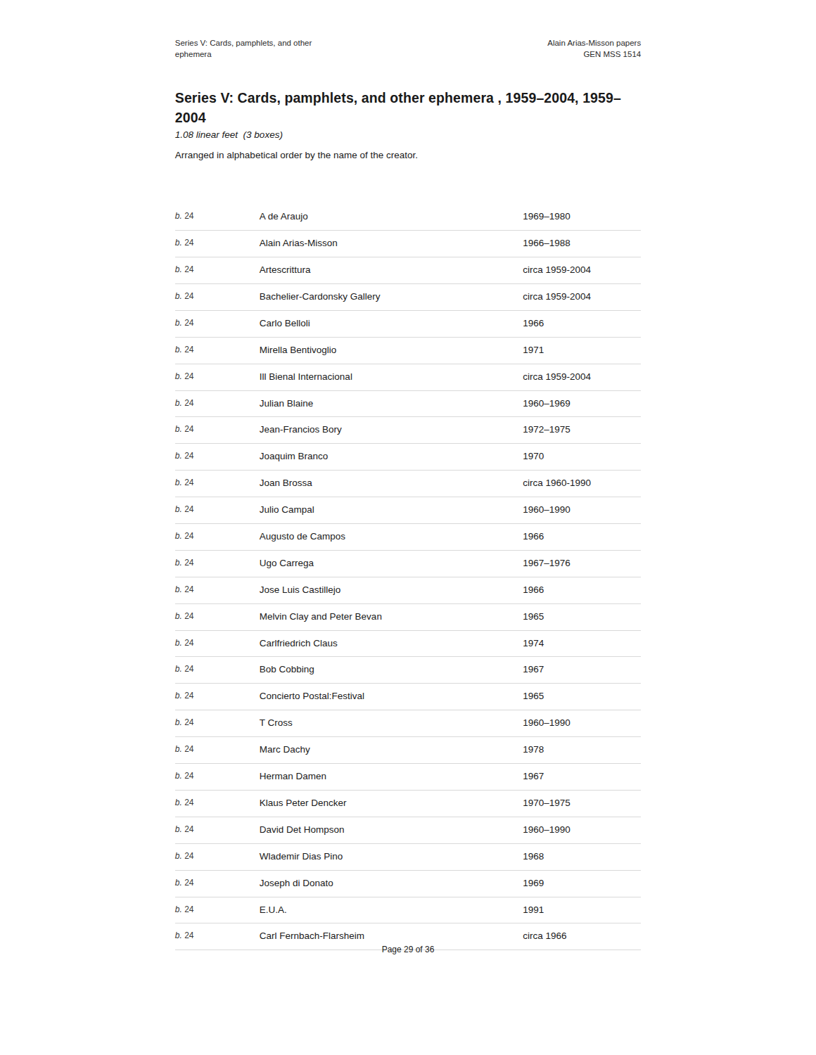Series V: Cards, pamphlets, and other
ephemera
Alain Arias-Misson papers
GEN MSS 1514
Series V: Cards, pamphlets, and other ephemera , 1959–2004, 1959–2004
1.08 linear feet (3 boxes)
Arranged in alphabetical order by the name of the creator.
| b. 24 | A de Araujo | 1969–1980 |
| b. 24 | Alain Arias-Misson | 1966–1988 |
| b. 24 | Artescrittura | circa 1959-2004 |
| b. 24 | Bachelier-Cardonsky Gallery | circa 1959-2004 |
| b. 24 | Carlo Belloli | 1966 |
| b. 24 | Mirella Bentivoglio | 1971 |
| b. 24 | Ill Bienal Internacional | circa 1959-2004 |
| b. 24 | Julian Blaine | 1960–1969 |
| b. 24 | Jean-Francios Bory | 1972–1975 |
| b. 24 | Joaquim Branco | 1970 |
| b. 24 | Joan Brossa | circa 1960-1990 |
| b. 24 | Julio Campal | 1960–1990 |
| b. 24 | Augusto de Campos | 1966 |
| b. 24 | Ugo Carrega | 1967–1976 |
| b. 24 | Jose Luis Castillejo | 1966 |
| b. 24 | Melvin Clay and Peter Bevan | 1965 |
| b. 24 | Carlfriedrich Claus | 1974 |
| b. 24 | Bob Cobbing | 1967 |
| b. 24 | Concierto Postal:Festival | 1965 |
| b. 24 | T Cross | 1960–1990 |
| b. 24 | Marc Dachy | 1978 |
| b. 24 | Herman Damen | 1967 |
| b. 24 | Klaus Peter Dencker | 1970–1975 |
| b. 24 | David Det Hompson | 1960–1990 |
| b. 24 | Wlademir Dias Pino | 1968 |
| b. 24 | Joseph di Donato | 1969 |
| b. 24 | E.U.A. | 1991 |
| b. 24 | Carl Fernbach-Flarsheim | circa 1966 |
Page 29 of 36